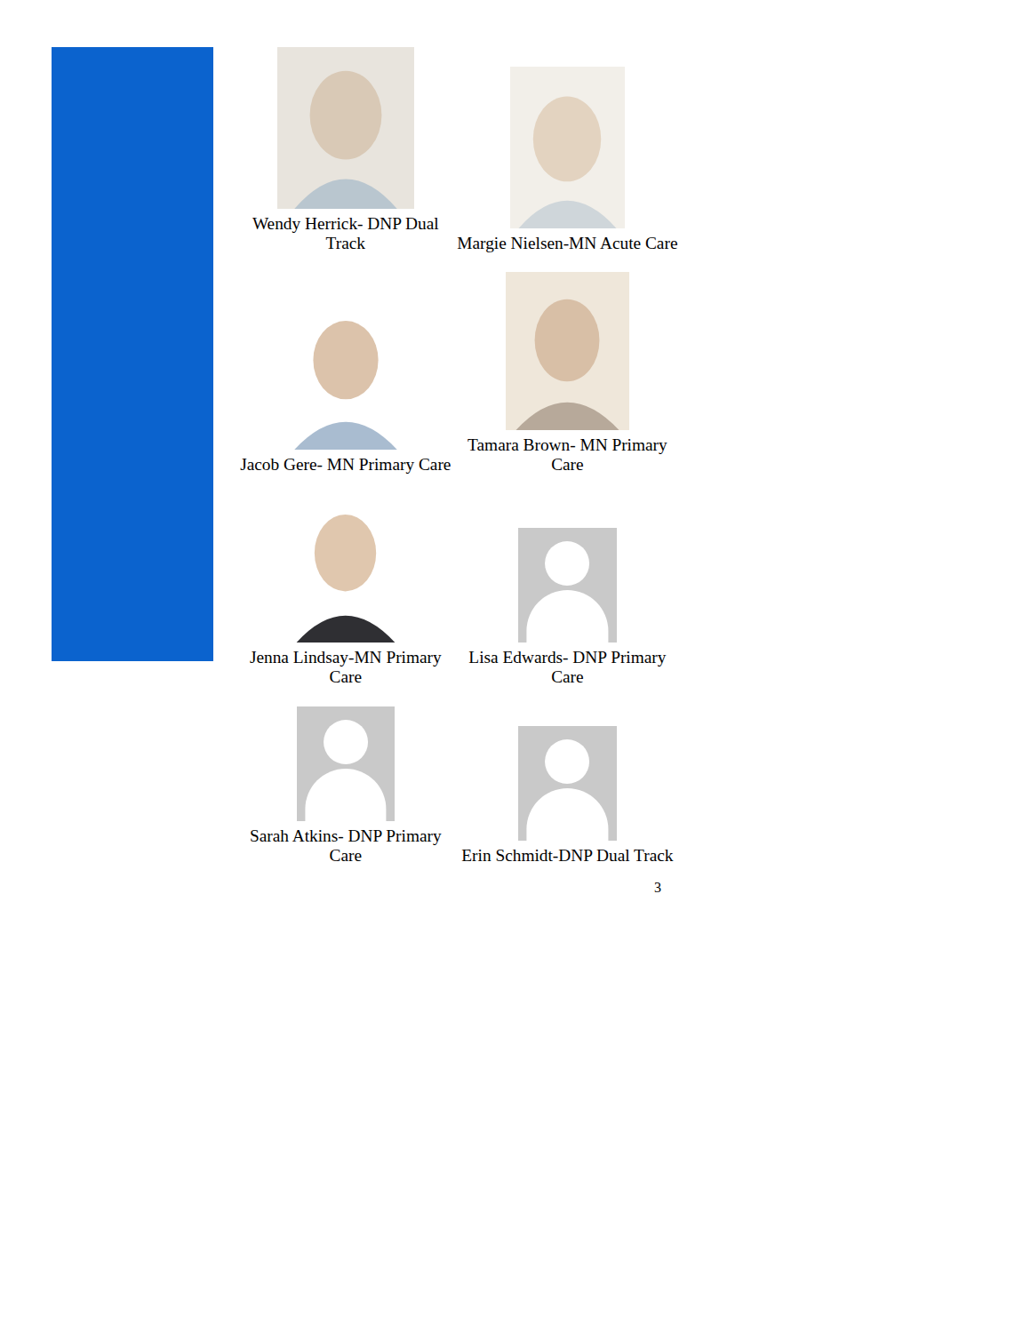Wendy Herrick- DNP Dual Track
Margie Nielsen-MN Acute Care
Jacob Gere- MN Primary Care
Tamara Brown- MN Primary Care
Jenna Lindsay-MN Primary Care
Lisa Edwards- DNP Primary Care
Sarah Atkins- DNP Primary Care
Erin Schmidt-DNP Dual Track
3